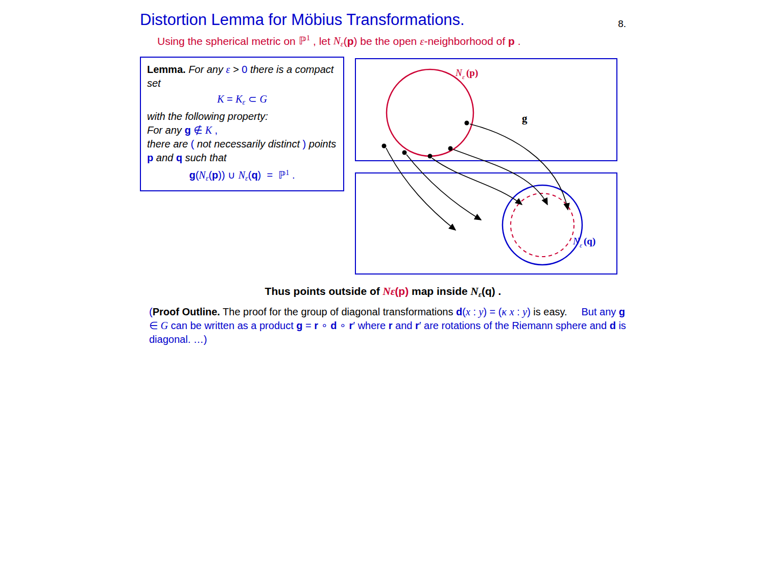Distortion Lemma for Möbius Transformations. 8.
Using the spherical metric on ℙ1 , let Nε(p) be the open ε-neighborhood of p .
Lemma. For any ε > 0 there is a compact set
K = Kε ⊂ G
with the following property:
For any g ∉ K ,
there are ( not necessarily distinct ) points p and q such that
g(Nε(p)) ∪ Nε(q) = ℙ1 .
N ε (p) N ε (q) g
Thus points outside of Nε(p) map inside Nε(q) .
(Proof Outline. The proof for the group of diagonal transformations d(x : y) = (κ x : y) is easy. But any g ∈ G can be written as a product g = r ∘ d ∘ r′ where r and r′ are rotations of the Riemann sphere and d is diagonal. …)